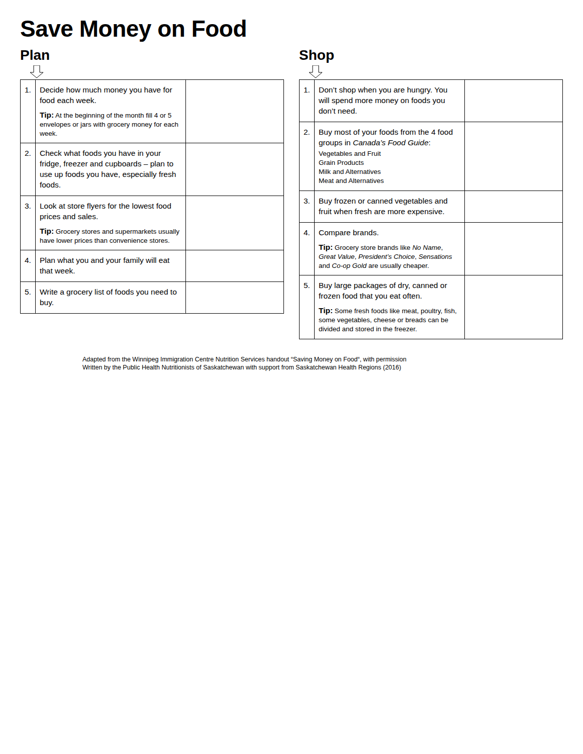Save Money on Food
Plan
| 1. | Decide how much money you have for food each week. Tip: At the beginning of the month fill 4 or 5 envelopes or jars with grocery money for each week. | |
| 2. | Check what foods you have in your fridge, freezer and cupboards – plan to use up foods you have, especially fresh foods. | |
| 3. | Look at store flyers for the lowest food prices and sales. Tip: Grocery stores and supermarkets usually have lower prices than convenience stores. | |
| 4. | Plan what you and your family will eat that week. | |
| 5. | Write a grocery list of foods you need to buy. | |
Shop
| 1. | Don’t shop when you are hungry. You will spend more money on foods you don’t need. | |
| 2. | Buy most of your foods from the 4 food groups in Canada’s Food Guide : Vegetables and Fruit Grain Products Milk and Alternatives Meat and Alternatives | |
| 3. | Buy frozen or canned vegetables and fruit when fresh are more expensive. | |
| 4. | Compare brands. Tip: Grocery store brands like No Name , Great Value , President’s Choice , Sensations and Co-op Gold are usually cheaper. | |
| 5. | Buy large packages of dry, canned or frozen food that you eat often. Tip: Some fresh foods like meat, poultry, fish, some vegetables, cheese or breads can be divided and stored in the freezer. | |
Adapted from the Winnipeg Immigration Centre Nutrition Services handout “Saving Money on Food“, with permission
Written by the Public Health Nutritionists of Saskatchewan with support from Saskatchewan Health Regions (2016)